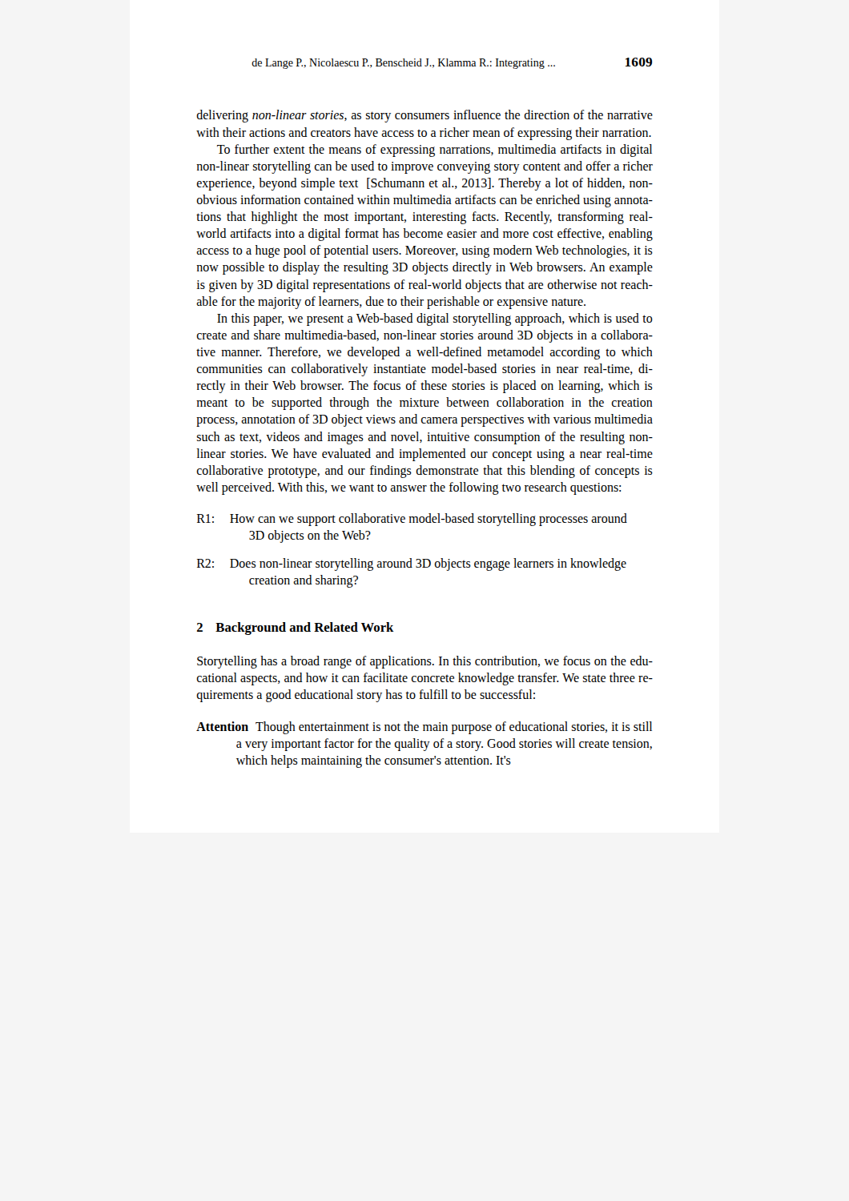de Lange P., Nicolaescu P., Benscheid J., Klamma R.: Integrating ...
1609
delivering non-linear stories, as story consumers influence the direction of the narrative with their actions and creators have access to a richer mean of expressing their narration.
To further extent the means of expressing narrations, multimedia artifacts in digital non-linear storytelling can be used to improve conveying story content and offer a richer experience, beyond simple text [Schumann et al., 2013]. Thereby a lot of hidden, non-obvious information contained within multimedia artifacts can be enriched using annotations that highlight the most important, interesting facts. Recently, transforming real-world artifacts into a digital format has become easier and more cost effective, enabling access to a huge pool of potential users. Moreover, using modern Web technologies, it is now possible to display the resulting 3D objects directly in Web browsers. An example is given by 3D digital representations of real-world objects that are otherwise not reachable for the majority of learners, due to their perishable or expensive nature.
In this paper, we present a Web-based digital storytelling approach, which is used to create and share multimedia-based, non-linear stories around 3D objects in a collaborative manner. Therefore, we developed a well-defined metamodel according to which communities can collaboratively instantiate model-based stories in near real-time, directly in their Web browser. The focus of these stories is placed on learning, which is meant to be supported through the mixture between collaboration in the creation process, annotation of 3D object views and camera perspectives with various multimedia such as text, videos and images and novel, intuitive consumption of the resulting non-linear stories. We have evaluated and implemented our concept using a near real-time collaborative prototype, and our findings demonstrate that this blending of concepts is well perceived. With this, we want to answer the following two research questions:
R1: How can we support collaborative model-based storytelling processes around3D objects on the Web?
R2: Does non-linear storytelling around 3D objects engage learners in knowledgecreation and sharing?
2 Background and Related Work
Storytelling has a broad range of applications. In this contribution, we focus on the educational aspects, and how it can facilitate concrete knowledge transfer. We state three requirements a good educational story has to fulfill to be successful:
Attention
Though entertainment is not the main purpose of educational stories, it is still a very important factor for the quality of a story. Good stories will create tension, which helps maintaining the consumer's attention. It's